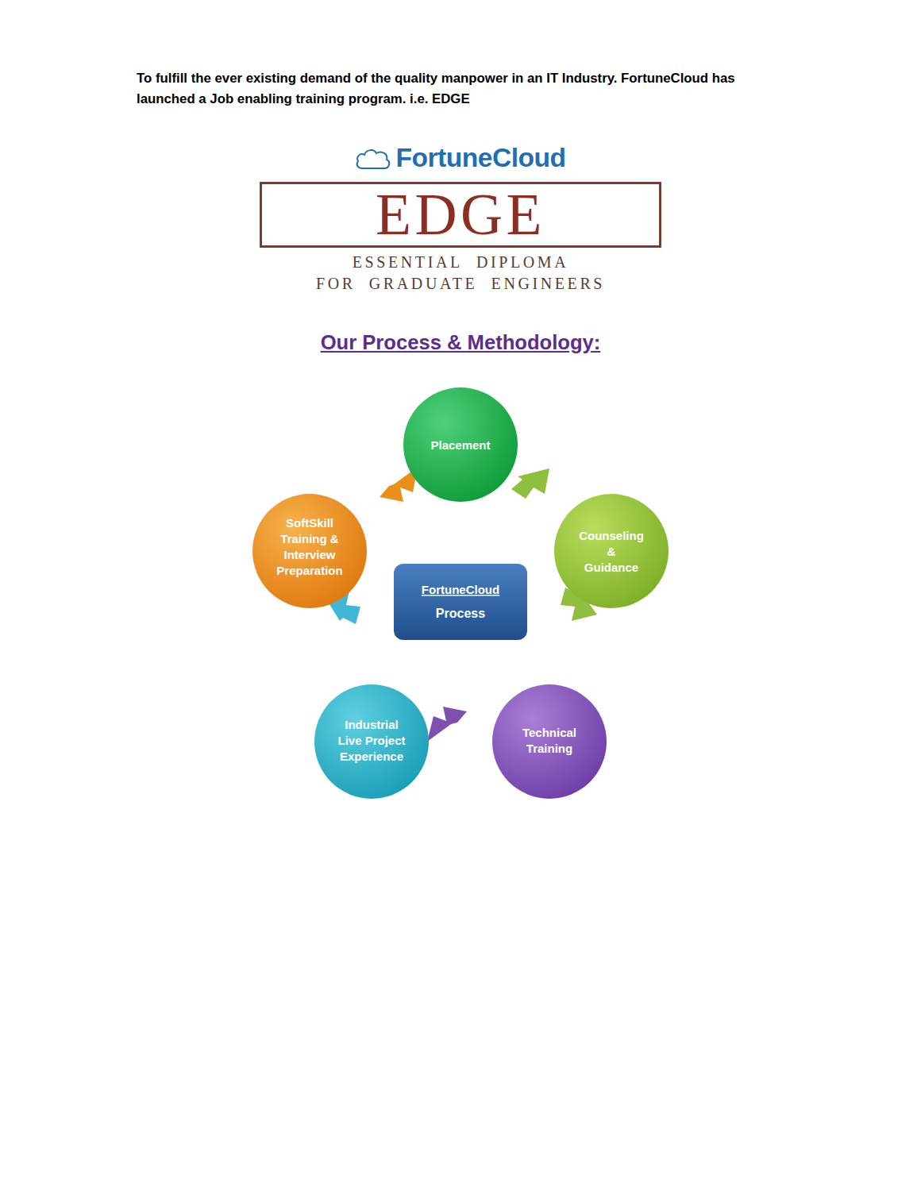To fulfill the ever existing demand of the quality manpower in an IT Industry. FortuneCloud has launched a Job enabling training program. i.e. EDGE
FortuneCloud
EDGE
ESSENTIAL DIPLOMA
FOR GRADUATE ENGINEERS
Our Process & Methodology:
Placement Counseling & Guidance Technical Training Industrial Live Project Experience SoftSkill Training & Interview Preparation FortuneCloud Process